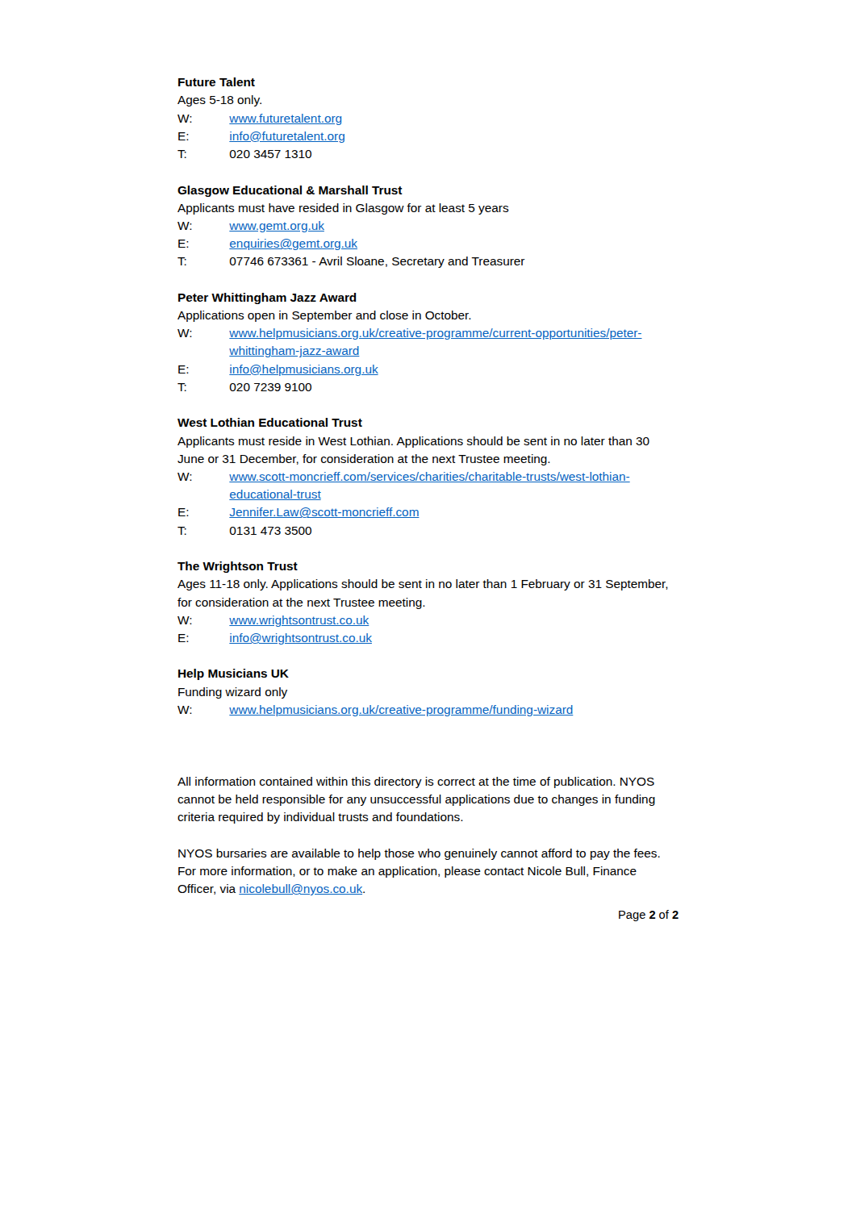Future Talent
Ages 5-18 only.
W: www.futuretalent.org
E: info@futuretalent.org
T: 020 3457 1310
Glasgow Educational & Marshall Trust
Applicants must have resided in Glasgow for at least 5 years
W: www.gemt.org.uk
E: enquiries@gemt.org.uk
T: 07746 673361 - Avril Sloane, Secretary and Treasurer
Peter Whittingham Jazz Award
Applications open in September and close in October.
W: www.helpmusicians.org.uk/creative-programme/current-opportunities/peter-whittingham-jazz-award
E: info@helpmusicians.org.uk
T: 020 7239 9100
West Lothian Educational Trust
Applicants must reside in West Lothian. Applications should be sent in no later than 30 June or 31 December, for consideration at the next Trustee meeting.
W: www.scott-moncrieff.com/services/charities/charitable-trusts/west-lothian-educational-trust
E: Jennifer.Law@scott-moncrieff.com
T: 0131 473 3500
The Wrightson Trust
Ages 11-18 only. Applications should be sent in no later than 1 February or 31 September, for consideration at the next Trustee meeting.
W: www.wrightsontrust.co.uk
E: info@wrightsontrust.co.uk
Help Musicians UK
Funding wizard only
W: www.helpmusicians.org.uk/creative-programme/funding-wizard
All information contained within this directory is correct at the time of publication. NYOS cannot be held responsible for any unsuccessful applications due to changes in funding criteria required by individual trusts and foundations.
NYOS bursaries are available to help those who genuinely cannot afford to pay the fees. For more information, or to make an application, please contact Nicole Bull, Finance Officer, via nicolebull@nyos.co.uk.
Page 2 of 2